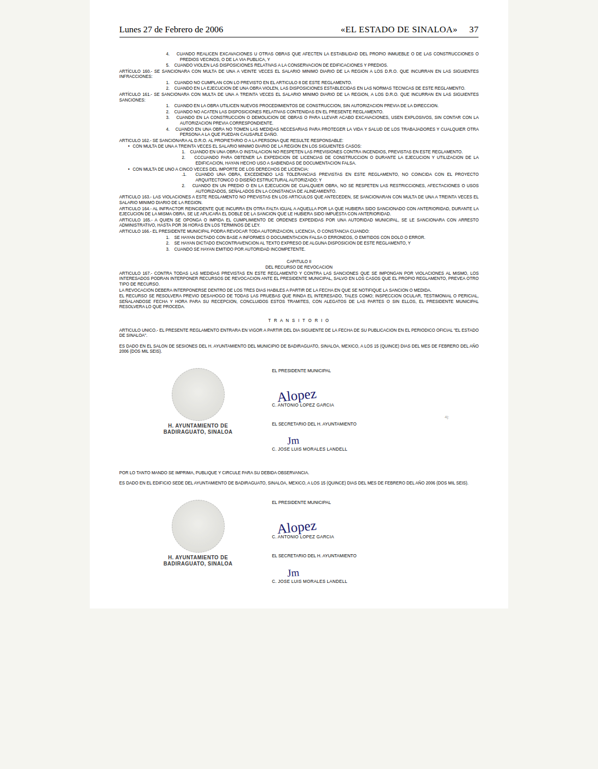Lunes 27 de Febrero de 2006
«EL ESTADO DE SINALOA» 37
4. CUANDO REALICEN EXCAVACIONES U OTRAS OBRAS QUE AFECTEN LA ESTABILIDAD DEL PROPIO INMUEBLE O DE LAS CONSTRUCCIONES O PREDIOS VECINOS, O DE LA VIA PUBLICA, Y
5. CUANDO VIOLEN LAS DISPOSICIONES RELATIVAS A LA CONSERVACION DE EDIFICACIONES Y PREDIOS.
ARTÍCULO 160.- SE SANCIONARA CON MULTA DE UNA A VEINTE VECES EL SALARIO MINIMO DIARIO DE LA REGION A LOS D.R.O. QUE INCURRAN EN LAS SIGUIENTES INFRACCIONES:
1. CUANDO NO CUMPLAN CON LO PREVISTO EN EL ARTICULO 8 DE ESTE REGLAMENTO.
2. CUANDO EN LA EJECUCION DE UNA OBRA VIOLEN, LAS DISPOSICIONES ESTABLECIDAS EN LAS NORMAS TECNICAS DE ESTE REGLAMENTO.
ARTÍCULO 161.- SE SANCIONARA CON MULTA DE UNA A TREINTA VECES EL SALARIO MINIMO DIARIO DE LA REGION, A LOS D.R.O. QUE INCURRAN EN LAS SIGUIENTES SANCIONES:
1. CUANDO EN LA OBRA UTILICEN NUEVOS PROCEDIMIENTOS DE CONSTRUCCION, SIN AUTORIZACION PREVIA DE LA DIRECCION.
2. CUANDO NO ACATEN LAS DISPOSICIONES RELATIVAS CONTENIDAS EN EL PRESENTE REGLAMENTO.
3. CUANDO EN LA CONSTRUCCION O DEMOLICION DE OBRAS O PARA LLEVAR ACABO EXCAVACIONES, USEN EXPLOSIVOS, SIN CONTAR CON LA AUTORIZACION PREVIA CORRESPONDIENTE.
4. CUANDO EN UNA OBRA NO TOMEN LAS MEDIDAS NECESARIAS PARA PROTEGER LA VIDA Y SALUD DE LOS TRABAJADORES Y CUALQUIER OTRA PERSONA A LA QUE PUEDAN CAUSARLE DAÑO.
ARTICULO 162.- SE SANCIONARA AL D.R.O. AL PROPIETARIO O A LA PERSONA QUE RESULTE RESPONSABLE:
CON MULTA DE UNA A TREINTA VECES EL SALARIO MINIMO DIARIO DE LA REGION EN LOS SIGUIENTES CASOS:
1. CUANDO EN UNA OBRA O INSTALACION NO RESPETEN LAS PREVISIONES CONTRA INCENDIOS, PREVISTAS EN ESTE REGLAMENTO.
2. CCCUANDO PARA OBTENER LA EXPEDICION DE LICENCIAS DE CONSTRUCCION O DURANTE LA EJECUCION Y UTILIZACION DE LA EDIFICACION, HAYAN HECHO USO A SABIENDAS DE DOCUMENTACION FALSA.
CON MULTA DE UNO A CINCO VECES DEL IMPORTE DE LOS DERECHOS DE LICENCIA:
.1. CUANDO UNA OBRA, EXCEDIENDO LAS TOLERANCIAS PREVISTAS EN ESTE REGLAMENTO, NO COINCIDA CON EL PROYECTO ARQUITECTONICO O DISEÑO ESTRUCTURAL AUTORIZADO; Y
2. CUANDO EN UN PREDIO O EN LA EJECUCION DE CUALQUIER OBRA, NO SE RESPETEN LAS RESTRICCIONES, AFECTACIONES O USOS AUTORIZADOS, SEÑALADOS EN LA CONSTANCIA DE ALINEAMIENTO.
ARTICULO 163.- LAS VIOLACIONES A ESTE REGLAMENTO NO PREVISTAS EN LOS ARTICULOS QUE ANTECEDEN, SE SANCIONARAN CON MULTA DE UNA A TREINTA VECES EL SALARIO MINIMO DIARIO DE LA REGION.
ARTICULO 164.- AL INFRACTOR REINCIDENTE QUE INCURRA EN OTRA FALTA IGUAL A AQUELLA POR LA QUE HUBIERA SIDO SANCIONADO CON ANTERIORIDAD, DURANTE LA EJECUCION DE LA MISMA OBRA, SE LE APLICARA EL DOBLE DE LA SANCION QUE LE HUBIERA SIDO IMPUESTA CON ANTERIORIDAD.
ARTICULO 165.- A QUIEN SE OPONGA O IMPIDA EL CUMPLIMIENTO DE ORDENES EXPEDIDAS POR UNA AUTORIDAD MUNICIPAL, SE LE SANCIONARA CON ARRESTO ADMINISTRATIVO, HASTA POR 36 HORAS EN LOS TERMINOS DE LEY.
ARTICULO 166.- EL PRESIDENTE MUNICIPAL PODRA REVOCAR TODA AUTORIZACION, LICENCIA, O CONSTANCIA CUANDO:
1. SE HAYAN DICTADO CON BASE A INFORMES O DOCUMENTACION FALSA O ERRONEOS, O EMITIDOS CON DOLO O ERROR.
2. SE HAYAN DICTADO ENCONTRAVENCION AL TEXTO EXPRESO DE ALGUNA DISPOSICION DE ESTE REGLAMENTO, Y
3. CUANDO SE HAYAN EMITIDO POR AUTORIDAD INCOMPETENTE.
CAPITULO II
DEL RECURSO DE REVOCACION
ARTICULO 167.- CONTRA TODAS LAS MEDIDAS PREVISTAS EN ESTE REGLAMENTO Y CONTRA LAS SANCIONES QUE SE IMPONGAN POR VIOLACIONES AL MISMO, LOS INTERESADOS PODRAN INTERPONER RECURSOS DE REVOCACION ANTE EL PRESIDENTE MUNICIPAL, SALVO EN LOS CASOS QUE EL PROPIO REGLAMENTO, PREVEA OTRO TIPO DE RECURSO.
LA REVOCACION DEBERA INTERPONERSE DENTRO DE LOS TRES DIAS HABILES A PARTIR DE LA FECHA EN QUE SE NOTIFIQUE LA SANCION O MEDIDA.
EL RECURSO SE RESOLVERA PREVIO DESAHOGO DE TODAS LAS PRUEBAS QUE RINDA EL INTERESADO, TALES COMO; INSPECCION OCULAR, TESTIMONIAL O PERICIAL, SEÑALANDOSE FECHA Y HORA PARA SU RECEPCION, CONCLUIDOS ESTOS TRAMITES, CON ALEGATOS DE LAS PARTES O SIN ELLOS, EL PRESIDENTE MUNICIPAL RESOLVERA LO QUE PROCEDA.
T R A N S I T O R I O
ARTICULO UNICO.- EL PRESENTE REGLAMENTO ENTRARA EN VIGOR A PARTIR DEL DIA SIGUIENTE DE LA FECHA DE SU PUBLICACION EN EL PERIODICO OFICIAL "EL ESTADO DE SINALOA".
ES DADO EN EL SALON DE SESIONES DEL H. AYUNTAMIENTO DEL MUNICIPIO DE BADIRAGUATO, SINALOA, MEXICO, A LOS 15 (QUINCE) DIAS DEL MES DE FEBRERO DEL AÑO 2006 (DOS MIL SEIS).
4|:
H. AYUNTAMIENTO DE
BADIRAGUATO, SINALOA
EL PRESIDENTE MUNICIPAL
Alopez
C. ANTONIO LOPEZ GARCIA
EL SECRETARIO DEL H. AYUNTAMIENTO
Jm
C. JOSE LUIS MORALES LANDELL
POR LO TANTO MANDO SE IMPRIMA, PUBLIQUE Y CIRCULE PARA SU DEBIDA OBSERVANCIA.
ES DADO EN EL EDIFICIO SEDE DEL AYUNTAMIENTO DE BADIRAGUATO, SINALOA, MEXICO, A LOS 15 (QUINCE) DIAS DEL MES DE FEBRERO DEL AÑO 2006 (DOS MIL SEIS).
H. AYUNTAMIENTO DE
BADIRAGUATO, SINALOA
EL PRESIDENTE MUNICIPAL
Alopez
C. ANTONIO LOPEZ GARCIA
EL SECRETARIO DEL H. AYUNTAMIENTO
Jm
C. JOSE LUIS MORALES LANDELL